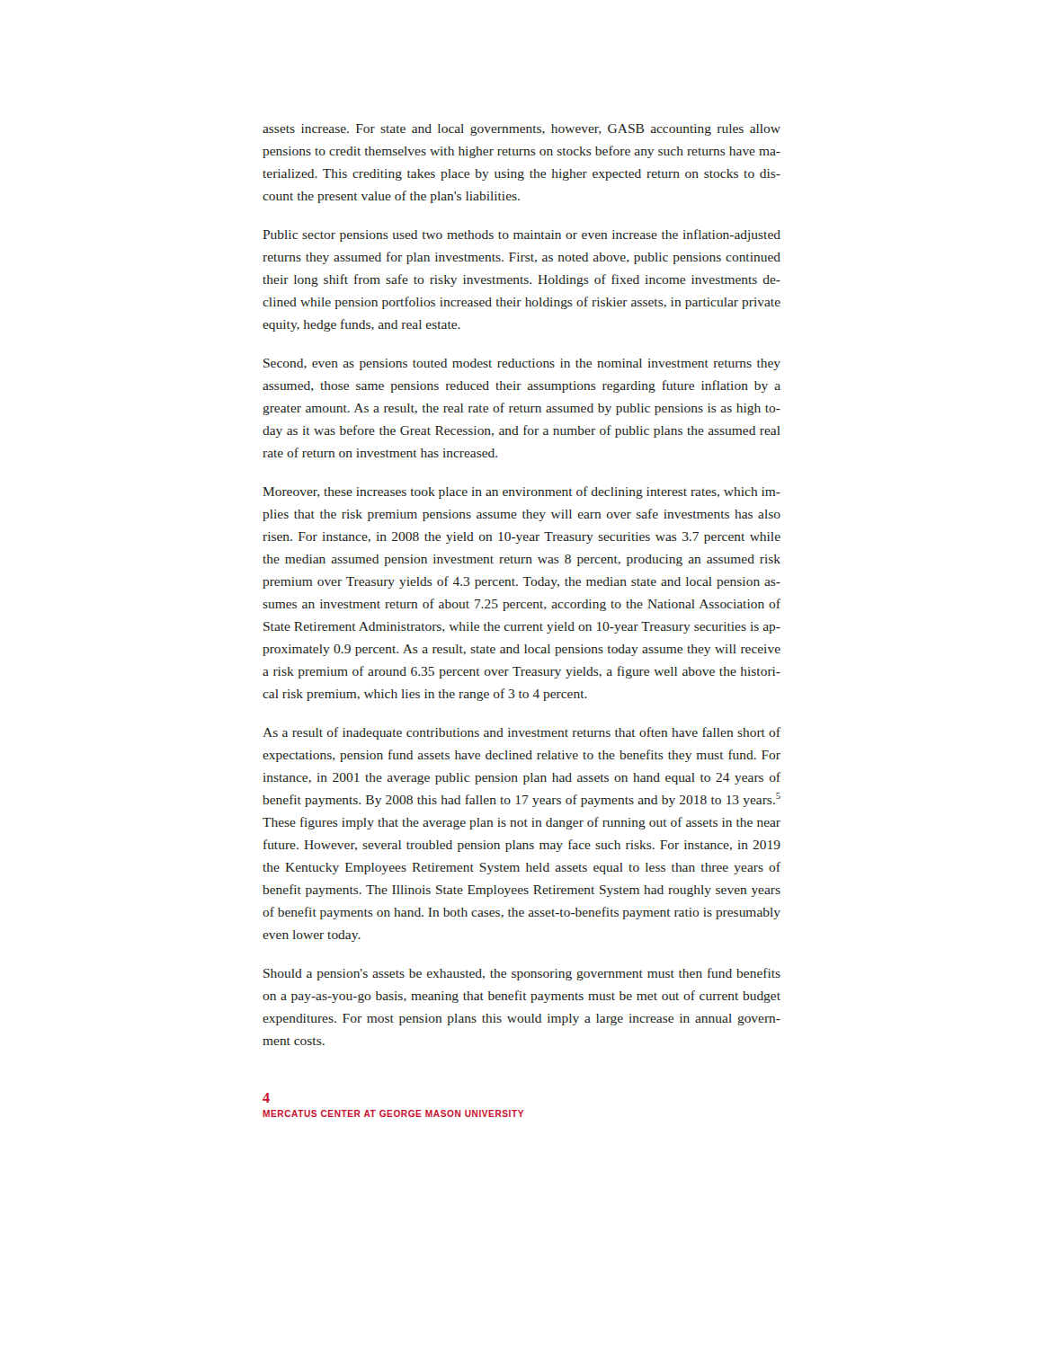assets increase. For state and local governments, however, GASB accounting rules allow pensions to credit themselves with higher returns on stocks before any such returns have materialized. This crediting takes place by using the higher expected return on stocks to discount the present value of the plan's liabilities.
Public sector pensions used two methods to maintain or even increase the inflation-adjusted returns they assumed for plan investments. First, as noted above, public pensions continued their long shift from safe to risky investments. Holdings of fixed income investments declined while pension portfolios increased their holdings of riskier assets, in particular private equity, hedge funds, and real estate.
Second, even as pensions touted modest reductions in the nominal investment returns they assumed, those same pensions reduced their assumptions regarding future inflation by a greater amount. As a result, the real rate of return assumed by public pensions is as high today as it was before the Great Recession, and for a number of public plans the assumed real rate of return on investment has increased.
Moreover, these increases took place in an environment of declining interest rates, which implies that the risk premium pensions assume they will earn over safe investments has also risen. For instance, in 2008 the yield on 10-year Treasury securities was 3.7 percent while the median assumed pension investment return was 8 percent, producing an assumed risk premium over Treasury yields of 4.3 percent. Today, the median state and local pension assumes an investment return of about 7.25 percent, according to the National Association of State Retirement Administrators, while the current yield on 10-year Treasury securities is approximately 0.9 percent. As a result, state and local pensions today assume they will receive a risk premium of around 6.35 percent over Treasury yields, a figure well above the historical risk premium, which lies in the range of 3 to 4 percent.
As a result of inadequate contributions and investment returns that often have fallen short of expectations, pension fund assets have declined relative to the benefits they must fund. For instance, in 2001 the average public pension plan had assets on hand equal to 24 years of benefit payments. By 2008 this had fallen to 17 years of payments and by 2018 to 13 years.5 These figures imply that the average plan is not in danger of running out of assets in the near future. However, several troubled pension plans may face such risks. For instance, in 2019 the Kentucky Employees Retirement System held assets equal to less than three years of benefit payments. The Illinois State Employees Retirement System had roughly seven years of benefit payments on hand. In both cases, the asset-to-benefits payment ratio is presumably even lower today.
Should a pension's assets be exhausted, the sponsoring government must then fund benefits on a pay-as-you-go basis, meaning that benefit payments must be met out of current budget expenditures. For most pension plans this would imply a large increase in annual government costs.
4
MERCATUS CENTER AT GEORGE MASON UNIVERSITY